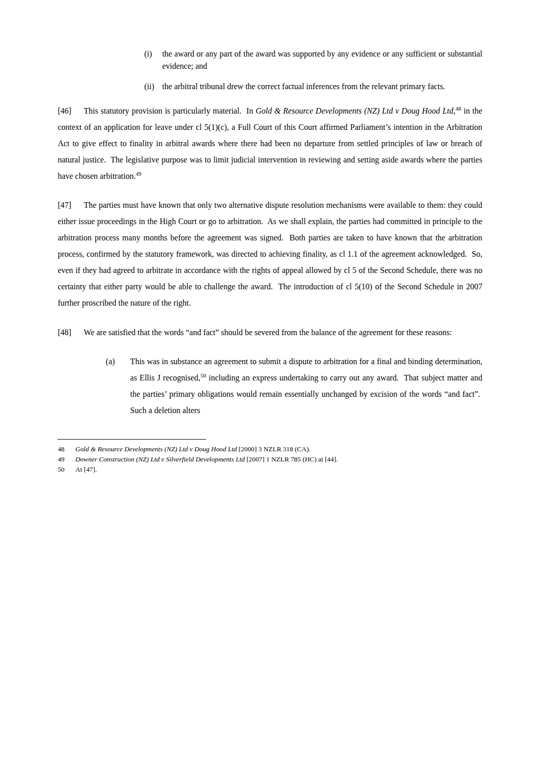(i) the award or any part of the award was supported by any evidence or any sufficient or substantial evidence; and
(ii) the arbitral tribunal drew the correct factual inferences from the relevant primary facts.
[46] This statutory provision is particularly material. In Gold & Resource Developments (NZ) Ltd v Doug Hood Ltd,48 in the context of an application for leave under cl 5(1)(c), a Full Court of this Court affirmed Parliament’s intention in the Arbitration Act to give effect to finality in arbitral awards where there had been no departure from settled principles of law or breach of natural justice. The legislative purpose was to limit judicial intervention in reviewing and setting aside awards where the parties have chosen arbitration.49
[47] The parties must have known that only two alternative dispute resolution mechanisms were available to them: they could either issue proceedings in the High Court or go to arbitration. As we shall explain, the parties had committed in principle to the arbitration process many months before the agreement was signed. Both parties are taken to have known that the arbitration process, confirmed by the statutory framework, was directed to achieving finality, as cl 1.1 of the agreement acknowledged. So, even if they had agreed to arbitrate in accordance with the rights of appeal allowed by cl 5 of the Second Schedule, there was no certainty that either party would be able to challenge the award. The introduction of cl 5(10) of the Second Schedule in 2007 further proscribed the nature of the right.
[48] We are satisfied that the words “and fact” should be severed from the balance of the agreement for these reasons:
(a) This was in substance an agreement to submit a dispute to arbitration for a final and binding determination, as Ellis J recognised,50 including an express undertaking to carry out any award. That subject matter and the parties’ primary obligations would remain essentially unchanged by excision of the words “and fact”. Such a deletion alters
48 Gold & Resource Developments (NZ) Ltd v Doug Hood Ltd [2000] 3 NZLR 318 (CA).
49 Downer Construction (NZ) Ltd v Silverfield Developments Ltd [2007] 1 NZLR 785 (HC) at [44].
50 At [47].